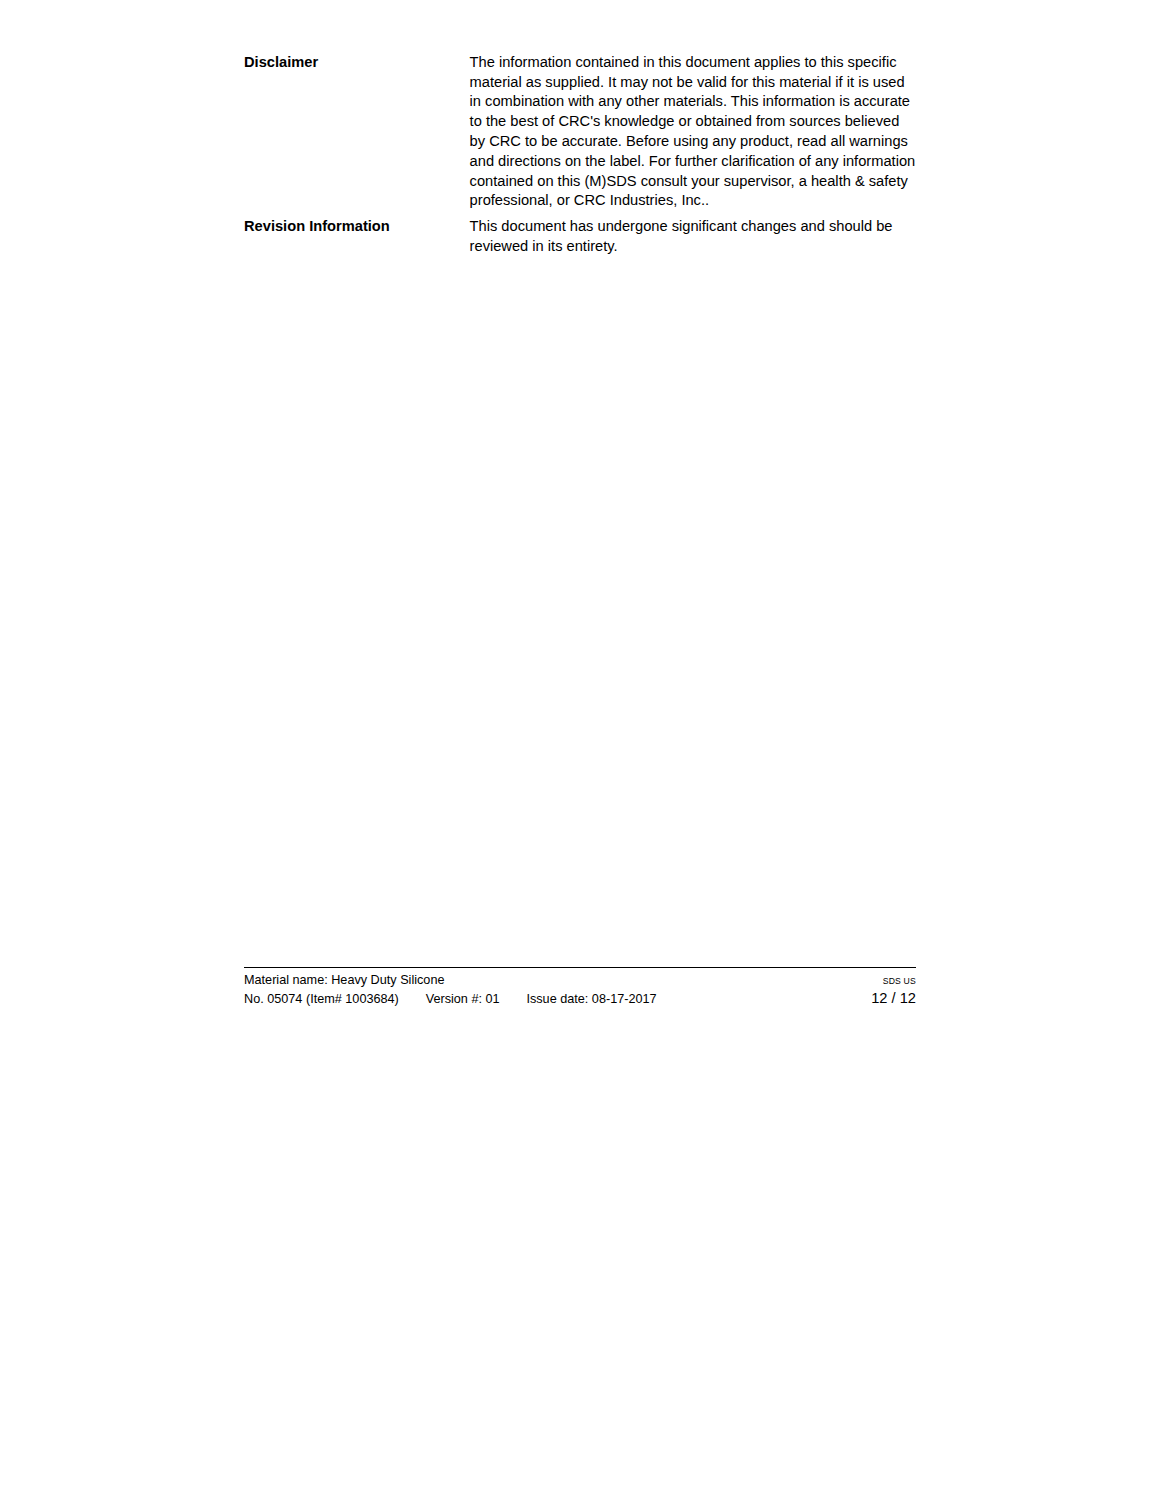Disclaimer
The information contained in this document applies to this specific material as supplied. It may not be valid for this material if it is used in combination with any other materials. This information is accurate to the best of CRC's knowledge or obtained from sources believed by CRC to be accurate. Before using any product, read all warnings and directions on the label. For further clarification of any information contained on this (M)SDS consult your supervisor, a health & safety professional, or CRC Industries, Inc..
Revision Information
This document has undergone significant changes and should be reviewed in its entirety.
Material name: Heavy Duty Silicone
SDS US
No. 05074 (Item# 1003684) Version #: 01 Issue date: 08-17-2017
12 / 12